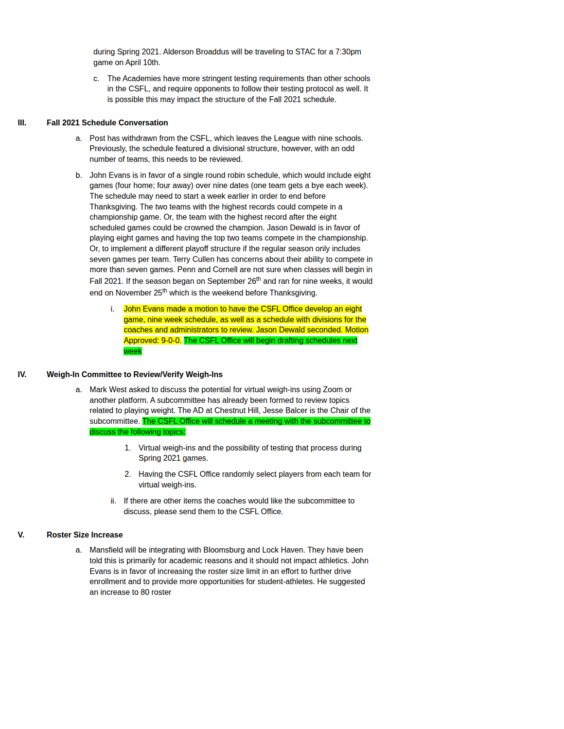during Spring 2021. Alderson Broaddus will be traveling to STAC for a 7:30pm game on April 10th.
c.
The Academies have more stringent testing requirements than other schools in the CSFL, and require opponents to follow their testing protocol as well. It is possible this may impact the structure of the Fall 2021 schedule.
III. Fall 2021 Schedule Conversation
a.
Post has withdrawn from the CSFL, which leaves the League with nine schools. Previously, the schedule featured a divisional structure, however, with an odd number of teams, this needs to be reviewed.
b.
John Evans is in favor of a single round robin schedule, which would include eight games (four home; four away) over nine dates (one team gets a bye each week). The schedule may need to start a week earlier in order to end before Thanksgiving. The two teams with the highest records could compete in a championship game. Or, the team with the highest record after the eight scheduled games could be crowned the champion. Jason Dewald is in favor of playing eight games and having the top two teams compete in the championship. Or, to implement a different playoff structure if the regular season only includes seven games per team. Terry Cullen has concerns about their ability to compete in more than seven games. Penn and Cornell are not sure when classes will begin in Fall 2021. If the season began on September 26th and ran for nine weeks, it would end on November 25th which is the weekend before Thanksgiving.
i.
John Evans made a motion to have the CSFL Office develop an eight game, nine week schedule, as well as a schedule with divisions for the coaches and administrators to review. Jason Dewald seconded. Motion Approved: 9-0-0. The CSFL Office will begin drafting schedules next week
IV. Weigh-In Committee to Review/Verify Weigh-Ins
a.
Mark West asked to discuss the potential for virtual weigh-ins using Zoom or another platform. A subcommittee has already been formed to review topics related to playing weight. The AD at Chestnut Hill, Jesse Balcer is the Chair of the subcommittee. The CSFL Office will schedule a meeting with the subcommittee to discuss the following topics:
1.
Virtual weigh-ins and the possibility of testing that process during Spring 2021 games.
2.
Having the CSFL Office randomly select players from each team for virtual weigh-ins.
ii.
If there are other items the coaches would like the subcommittee to discuss, please send them to the CSFL Office.
V. Roster Size Increase
a.
Mansfield will be integrating with Bloomsburg and Lock Haven. They have been told this is primarily for academic reasons and it should not impact athletics. John Evans is in favor of increasing the roster size limit in an effort to further drive enrollment and to provide more opportunities for student-athletes. He suggested an increase to 80 roster